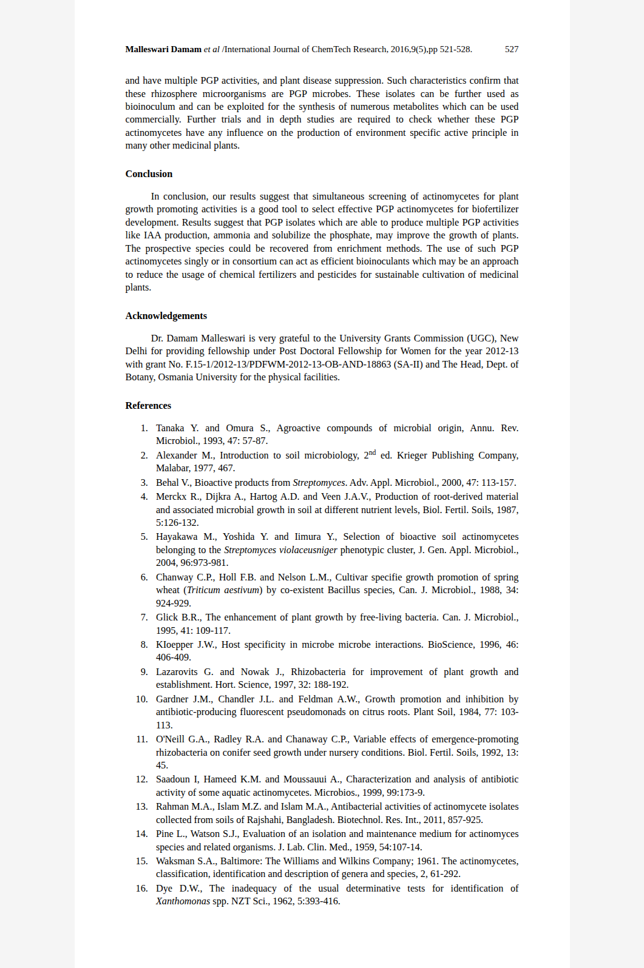Malleswari Damam et al /International Journal of ChemTech Research, 2016,9(5),pp 521-528.
527
and have multiple PGP activities, and plant disease suppression. Such characteristics confirm that these rhizosphere microorganisms are PGP microbes. These isolates can be further used as bioinoculum and can be exploited for the synthesis of numerous metabolites which can be used commercially. Further trials and in depth studies are required to check whether these PGP actinomycetes have any influence on the production of environment specific active principle in many other medicinal plants.
Conclusion
In conclusion, our results suggest that simultaneous screening of actinomycetes for plant growth promoting activities is a good tool to select effective PGP actinomycetes for biofertilizer development. Results suggest that PGP isolates which are able to produce multiple PGP activities like IAA production, ammonia and solubilize the phosphate, may improve the growth of plants. The prospective species could be recovered from enrichment methods. The use of such PGP actinomycetes singly or in consortium can act as efficient bioinoculants which may be an approach to reduce the usage of chemical fertilizers and pesticides for sustainable cultivation of medicinal plants.
Acknowledgements
Dr. Damam Malleswari is very grateful to the University Grants Commission (UGC), New Delhi for providing fellowship under Post Doctoral Fellowship for Women for the year 2012-13 with grant No. F.15-1/2012-13/PDFWM-2012-13-OB-AND-18863 (SA-II) and The Head, Dept. of Botany, Osmania University for the physical facilities.
References
Tanaka Y. and Omura S., Agroactive compounds of microbial origin, Annu. Rev. Microbiol., 1993, 47: 57-87.
Alexander M., Introduction to soil microbiology, 2nd ed. Krieger Publishing Company, Malabar, 1977, 467.
Behal V., Bioactive products from Streptomyces. Adv. Appl. Microbiol., 2000, 47: 113-157.
Merckx R., Dijkra A., Hartog A.D. and Veen J.A.V., Production of root-derived material and associated microbial growth in soil at different nutrient levels, Biol. Fertil. Soils, 1987, 5:126-132.
Hayakawa M., Yoshida Y. and Iimura Y., Selection of bioactive soil actinomycetes belonging to the Streptomyces violaceusniger phenotypic cluster, J. Gen. Appl. Microbiol., 2004, 96:973-981.
Chanway C.P., Holl F.B. and Nelson L.M., Cultivar specifie growth promotion of spring wheat (Triticum aestivum) by co-existent Bacillus species, Can. J. Microbiol., 1988, 34: 924-929.
Glick B.R., The enhancement of plant growth by free-living bacteria. Can. J. Microbiol., 1995, 41: 109-117.
KIoepper J.W., Host specificity in microbe microbe interactions. BioScience, 1996, 46: 406-409.
Lazarovits G. and Nowak J., Rhizobacteria for improvement of plant growth and establishment. Hort. Science, 1997, 32: 188-192.
Gardner J.M., Chandler J.L. and Feldman A.W., Growth promotion and inhibition by antibiotic-producing fluorescent pseudomonads on citrus roots. Plant Soil, 1984, 77: 103-113.
O'Neill G.A., Radley R.A. and Chanaway C.P., Variable effects of emergence-promoting rhizobacteria on conifer seed growth under nursery conditions. Biol. Fertil. Soils, 1992, 13: 45.
Saadoun I, Hameed K.M. and Moussauui A., Characterization and analysis of antibiotic activity of some aquatic actinomycetes. Microbios., 1999, 99:173-9.
Rahman M.A., Islam M.Z. and Islam M.A., Antibacterial activities of actinomycete isolates collected from soils of Rajshahi, Bangladesh. Biotechnol. Res. Int., 2011, 857-925.
Pine L., Watson S.J., Evaluation of an isolation and maintenance medium for actinomyces species and related organisms. J. Lab. Clin. Med., 1959, 54:107-14.
Waksman S.A., Baltimore: The Williams and Wilkins Company; 1961. The actinomycetes, classification, identification and description of genera and species, 2, 61-292.
Dye D.W., The inadequacy of the usual determinative tests for identification of Xanthomonas spp. NZT Sci., 1962, 5:393-416.